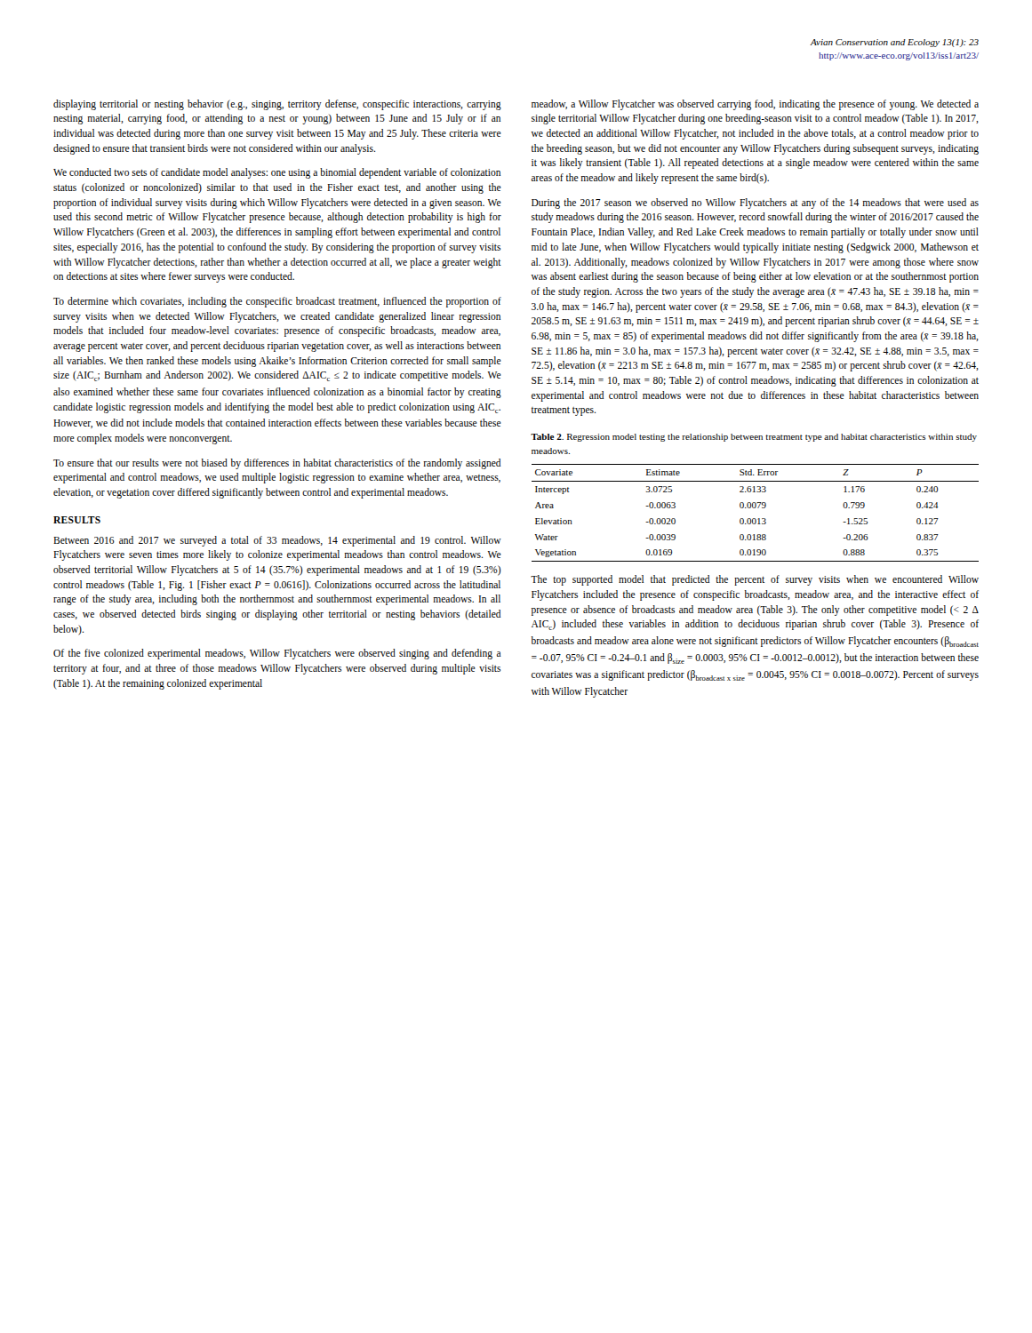Avian Conservation and Ecology 13(1): 23
http://www.ace-eco.org/vol13/iss1/art23/
displaying territorial or nesting behavior (e.g., singing, territory defense, conspecific interactions, carrying nesting material, carrying food, or attending to a nest or young) between 15 June and 15 July or if an individual was detected during more than one survey visit between 15 May and 25 July. These criteria were designed to ensure that transient birds were not considered within our analysis.
We conducted two sets of candidate model analyses: one using a binomial dependent variable of colonization status (colonized or noncolonized) similar to that used in the Fisher exact test, and another using the proportion of individual survey visits during which Willow Flycatchers were detected in a given season. We used this second metric of Willow Flycatcher presence because, although detection probability is high for Willow Flycatchers (Green et al. 2003), the differences in sampling effort between experimental and control sites, especially 2016, has the potential to confound the study. By considering the proportion of survey visits with Willow Flycatcher detections, rather than whether a detection occurred at all, we place a greater weight on detections at sites where fewer surveys were conducted.
To determine which covariates, including the conspecific broadcast treatment, influenced the proportion of survey visits when we detected Willow Flycatchers, we created candidate generalized linear regression models that included four meadow-level covariates: presence of conspecific broadcasts, meadow area, average percent water cover, and percent deciduous riparian vegetation cover, as well as interactions between all variables. We then ranked these models using Akaike’s Information Criterion corrected for small sample size (AICc; Burnham and Anderson 2002). We considered ΔAICc ≤ 2 to indicate competitive models. We also examined whether these same four covariates influenced colonization as a binomial factor by creating candidate logistic regression models and identifying the model best able to predict colonization using AICc. However, we did not include models that contained interaction effects between these variables because these more complex models were nonconvergent.
To ensure that our results were not biased by differences in habitat characteristics of the randomly assigned experimental and control meadows, we used multiple logistic regression to examine whether area, wetness, elevation, or vegetation cover differed significantly between control and experimental meadows.
RESULTS
Between 2016 and 2017 we surveyed a total of 33 meadows, 14 experimental and 19 control. Willow Flycatchers were seven times more likely to colonize experimental meadows than control meadows. We observed territorial Willow Flycatchers at 5 of 14 (35.7%) experimental meadows and at 1 of 19 (5.3%) control meadows (Table 1, Fig. 1 [Fisher exact P = 0.0616]). Colonizations occurred across the latitudinal range of the study area, including both the northernmost and southernmost experimental meadows. In all cases, we observed detected birds singing or displaying other territorial or nesting behaviors (detailed below).
Of the five colonized experimental meadows, Willow Flycatchers were observed singing and defending a territory at four, and at three of those meadows Willow Flycatchers were observed during multiple visits (Table 1). At the remaining colonized experimental
meadow, a Willow Flycatcher was observed carrying food, indicating the presence of young. We detected a single territorial Willow Flycatcher during one breeding-season visit to a control meadow (Table 1). In 2017, we detected an additional Willow Flycatcher, not included in the above totals, at a control meadow prior to the breeding season, but we did not encounter any Willow Flycatchers during subsequent surveys, indicating it was likely transient (Table 1). All repeated detections at a single meadow were centered within the same areas of the meadow and likely represent the same bird(s).
During the 2017 season we observed no Willow Flycatchers at any of the 14 meadows that were used as study meadows during the 2016 season. However, record snowfall during the winter of 2016/2017 caused the Fountain Place, Indian Valley, and Red Lake Creek meadows to remain partially or totally under snow until mid to late June, when Willow Flycatchers would typically initiate nesting (Sedgwick 2000, Mathewson et al. 2013). Additionally, meadows colonized by Willow Flycatchers in 2017 were among those where snow was absent earliest during the season because of being either at low elevation or at the southernmost portion of the study region. Across the two years of the study the average area (x̄ = 47.43 ha, SE ± 39.18 ha, min = 3.0 ha, max = 146.7 ha), percent water cover (x̄ = 29.58, SE ± 7.06, min = 0.68, max = 84.3), elevation (x̄ = 2058.5 m, SE ± 91.63 m, min = 1511 m, max = 2419 m), and percent riparian shrub cover (x̄ = 44.64, SE = ± 6.98, min = 5, max = 85) of experimental meadows did not differ significantly from the area (x̄ = 39.18 ha, SE ± 11.86 ha, min = 3.0 ha, max = 157.3 ha), percent water cover (x̄ = 32.42, SE ± 4.88, min = 3.5, max = 72.5), elevation (x̄ = 2213 m SE ± 64.8 m, min = 1677 m, max = 2585 m) or percent shrub cover (x̄ = 42.64, SE ± 5.14, min = 10, max = 80; Table 2) of control meadows, indicating that differences in colonization at experimental and control meadows were not due to differences in these habitat characteristics between treatment types.
Table 2. Regression model testing the relationship between treatment type and habitat characteristics within study meadows.
| Covariate | Estimate | Std. Error | Z | P |
| --- | --- | --- | --- | --- |
| Intercept | 3.0725 | 2.6133 | 1.176 | 0.240 |
| Area | -0.0063 | 0.0079 | 0.799 | 0.424 |
| Elevation | -0.0020 | 0.0013 | -1.525 | 0.127 |
| Water | -0.0039 | 0.0188 | -0.206 | 0.837 |
| Vegetation | 0.0169 | 0.0190 | 0.888 | 0.375 |
The top supported model that predicted the percent of survey visits when we encountered Willow Flycatchers included the presence of conspecific broadcasts, meadow area, and the interactive effect of presence or absence of broadcasts and meadow area (Table 3). The only other competitive model (< 2 Δ AICc) included these variables in addition to deciduous riparian shrub cover (Table 3). Presence of broadcasts and meadow area alone were not significant predictors of Willow Flycatcher encounters (βbroadcast = -0.07, 95% CI = -0.24–0.1 and βsize = 0.0003, 95% CI = -0.0012–0.0012), but the interaction between these covariates was a significant predictor (βbroadcast x size = 0.0045, 95% CI = 0.0018–0.0072). Percent of surveys with Willow Flycatcher